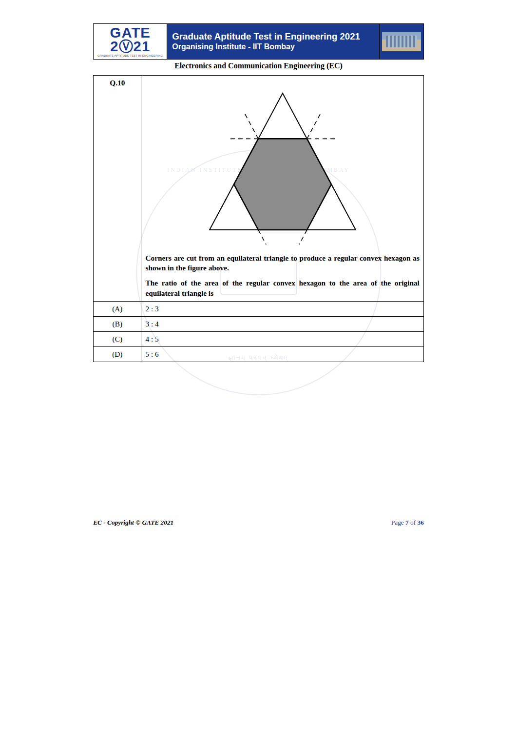INDIAN INSTITUTE OF TECHNOLOGY BOMBAY
ज्ञानम् परमम् ध्येयम्
GATE
2Ⓥ21
GRADUATE APTITUDE TEST IN ENGINEERING
Graduate Aptitude Test in Engineering 2021
Organising Institute - IIT Bombay
Electronics and Communication Engineering (EC)
| Q.10 | Corners are cut from an equilateral triangle to produce a regular convex hexagon as shown in the figure above. The ratio of the area of the regular convex hexagon to the area of the original equilateral triangle is |
| (A) | 2 : 3 |
| (B) | 3 : 4 |
| (C) | 4 : 5 |
| (D) | 5 : 6 |
EC - Copyright © GATE 2021
Page 7 of 36